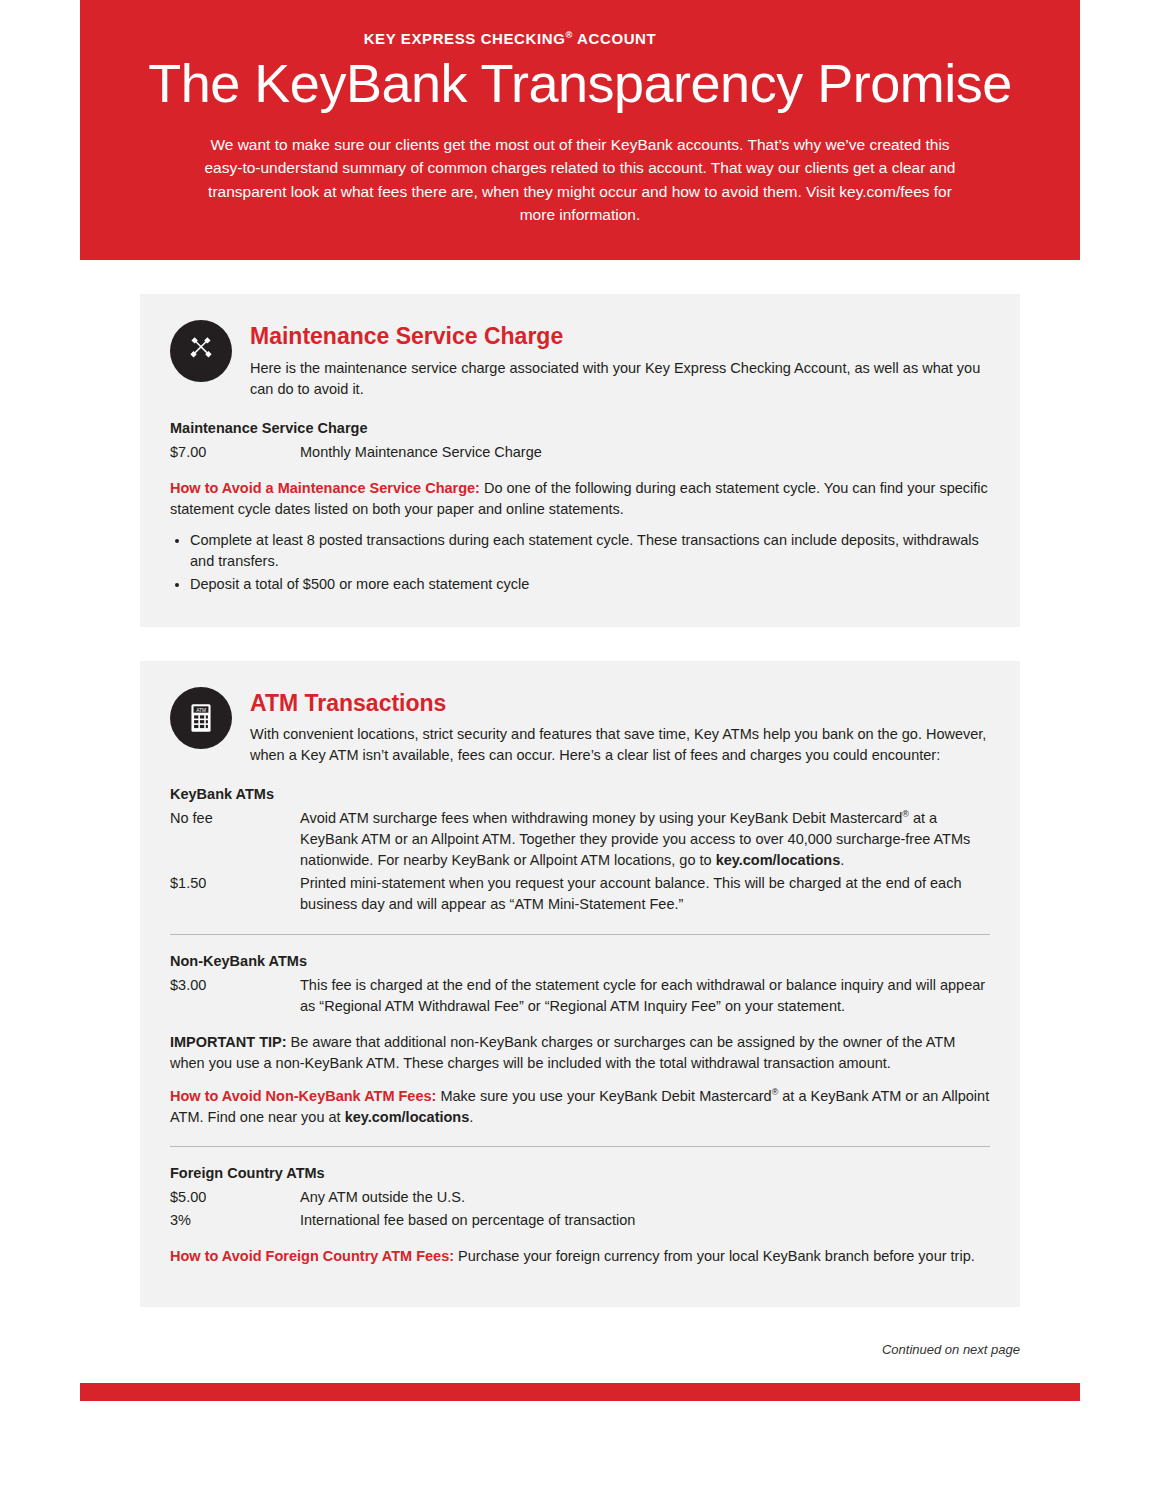Key Express Checking® Account
The KeyBank Transparency Promise
We want to make sure our clients get the most out of their KeyBank accounts. That’s why we’ve created this easy-to-understand summary of common charges related to this account. That way our clients get a clear and transparent look at what fees there are, when they might occur and how to avoid them. Visit key.com/fees for more information.
Maintenance Service Charge
Here is the maintenance service charge associated with your Key Express Checking Account, as well as what you can do to avoid it.
Maintenance Service Charge
| $7.00 | Monthly Maintenance Service Charge |
How to Avoid a Maintenance Service Charge: Do one of the following during each statement cycle. You can find your specific statement cycle dates listed on both your paper and online statements.
Complete at least 8 posted transactions during each statement cycle. These transactions can include deposits, withdrawals and transfers.
Deposit a total of $500 or more each statement cycle
ATM
ATM Transactions
With convenient locations, strict security and features that save time, Key ATMs help you bank on the go. However, when a Key ATM isn’t available, fees can occur. Here’s a clear list of fees and charges you could encounter:
KeyBank ATMs
| No fee | Avoid ATM surcharge fees when withdrawing money by using your KeyBank Debit Mastercard ® at a KeyBank ATM or an Allpoint ATM. Together they provide you access to over 40,000 surcharge-free ATMs nationwide. For nearby KeyBank or Allpoint ATM locations, go to key.com/locations . |
| $1.50 | Printed mini-statement when you request your account balance. This will be charged at the end of each business day and will appear as “ATM Mini-Statement Fee.” |
Non-KeyBank ATMs
| $3.00 | This fee is charged at the end of the statement cycle for each withdrawal or balance inquiry and will appear as “Regional ATM Withdrawal Fee” or “Regional ATM Inquiry Fee” on your statement. |
IMPORTANT TIP: Be aware that additional non-KeyBank charges or surcharges can be assigned by the owner of the ATM when you use a non-KeyBank ATM. These charges will be included with the total withdrawal transaction amount.
How to Avoid Non-KeyBank ATM Fees: Make sure you use your KeyBank Debit Mastercard® at a KeyBank ATM or an Allpoint ATM. Find one near you at key.com/locations.
Foreign Country ATMs
| $5.00 | Any ATM outside the U.S. |
| 3% | International fee based on percentage of transaction |
How to Avoid Foreign Country ATM Fees: Purchase your foreign currency from your local KeyBank branch before your trip.
Continued on next page